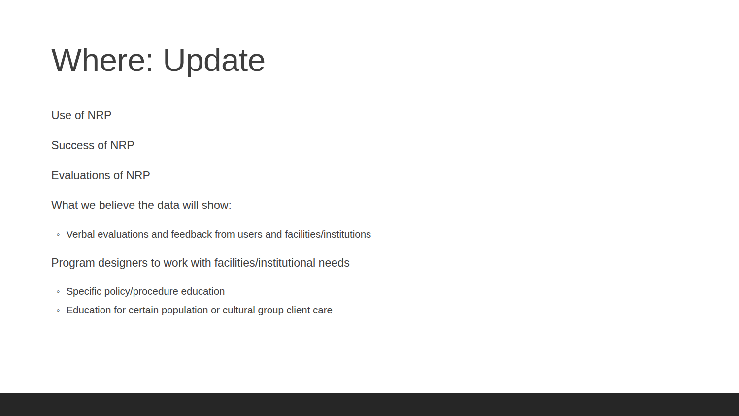Where: Update
Use of NRP
Success of NRP
Evaluations of NRP
What we believe the data will show:
Verbal evaluations and feedback from users and facilities/institutions
Program designers to work with facilities/institutional needs
Specific policy/procedure education
Education for certain population or cultural group client care